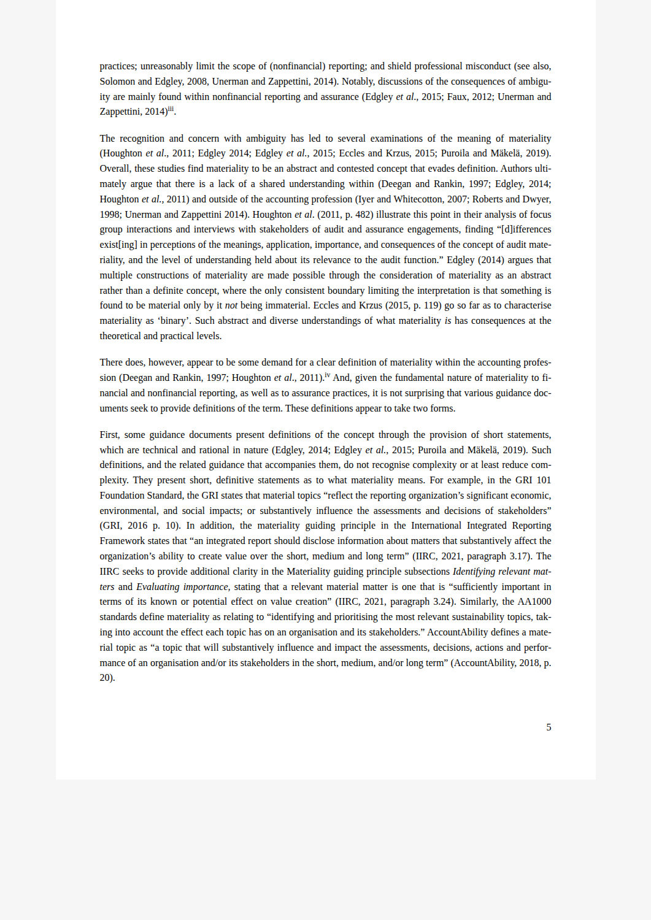practices; unreasonably limit the scope of (nonfinancial) reporting; and shield professional misconduct (see also, Solomon and Edgley, 2008, Unerman and Zappettini, 2014). Notably, discussions of the consequences of ambiguity are mainly found within nonfinancial reporting and assurance (Edgley et al., 2015; Faux, 2012; Unerman and Zappettini, 2014)iii.
The recognition and concern with ambiguity has led to several examinations of the meaning of materiality (Houghton et al., 2011; Edgley 2014; Edgley et al., 2015; Eccles and Krzus, 2015; Puroila and Mäkelä, 2019). Overall, these studies find materiality to be an abstract and contested concept that evades definition. Authors ultimately argue that there is a lack of a shared understanding within (Deegan and Rankin, 1997; Edgley, 2014; Houghton et al., 2011) and outside of the accounting profession (Iyer and Whitecotton, 2007; Roberts and Dwyer, 1998; Unerman and Zappettini 2014). Houghton et al. (2011, p. 482) illustrate this point in their analysis of focus group interactions and interviews with stakeholders of audit and assurance engagements, finding “[d]ifferences exist[ing] in perceptions of the meanings, application, importance, and consequences of the concept of audit materiality, and the level of understanding held about its relevance to the audit function.” Edgley (2014) argues that multiple constructions of materiality are made possible through the consideration of materiality as an abstract rather than a definite concept, where the only consistent boundary limiting the interpretation is that something is found to be material only by it not being immaterial. Eccles and Krzus (2015, p. 119) go so far as to characterise materiality as ‘binary’. Such abstract and diverse understandings of what materiality is has consequences at the theoretical and practical levels.
There does, however, appear to be some demand for a clear definition of materiality within the accounting profession (Deegan and Rankin, 1997; Houghton et al., 2011).iv And, given the fundamental nature of materiality to financial and nonfinancial reporting, as well as to assurance practices, it is not surprising that various guidance documents seek to provide definitions of the term. These definitions appear to take two forms.
First, some guidance documents present definitions of the concept through the provision of short statements, which are technical and rational in nature (Edgley, 2014; Edgley et al., 2015; Puroila and Mäkelä, 2019). Such definitions, and the related guidance that accompanies them, do not recognise complexity or at least reduce complexity. They present short, definitive statements as to what materiality means. For example, in the GRI 101 Foundation Standard, the GRI states that material topics “reflect the reporting organization’s significant economic, environmental, and social impacts; or substantively influence the assessments and decisions of stakeholders” (GRI, 2016 p. 10). In addition, the materiality guiding principle in the International Integrated Reporting Framework states that “an integrated report should disclose information about matters that substantively affect the organization’s ability to create value over the short, medium and long term” (IIRC, 2021, paragraph 3.17). The IIRC seeks to provide additional clarity in the Materiality guiding principle subsections Identifying relevant matters and Evaluating importance, stating that a relevant material matter is one that is “sufficiently important in terms of its known or potential effect on value creation” (IIRC, 2021, paragraph 3.24). Similarly, the AA1000 standards define materiality as relating to “identifying and prioritising the most relevant sustainability topics, taking into account the effect each topic has on an organisation and its stakeholders.” AccountAbility defines a material topic as “a topic that will substantively influence and impact the assessments, decisions, actions and performance of an organisation and/or its stakeholders in the short, medium, and/or long term” (AccountAbility, 2018, p. 20).
5